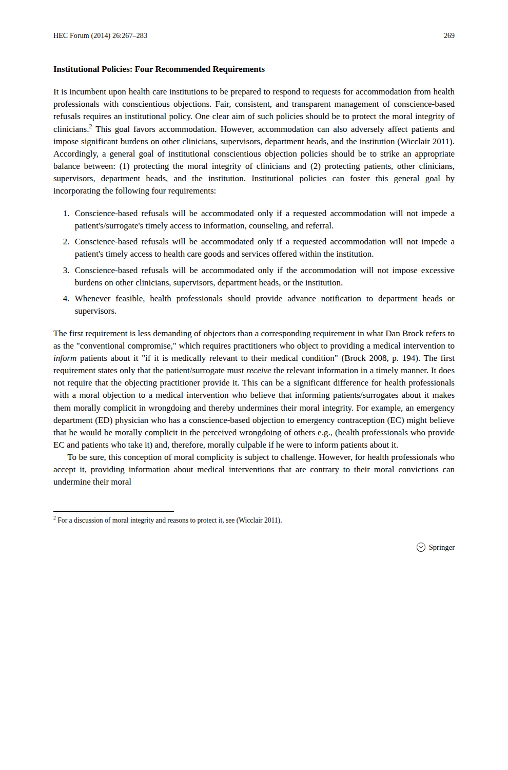HEC Forum (2014) 26:267–283 269
Institutional Policies: Four Recommended Requirements
It is incumbent upon health care institutions to be prepared to respond to requests for accommodation from health professionals with conscientious objections. Fair, consistent, and transparent management of conscience-based refusals requires an institutional policy. One clear aim of such policies should be to protect the moral integrity of clinicians.2 This goal favors accommodation. However, accommodation can also adversely affect patients and impose significant burdens on other clinicians, supervisors, department heads, and the institution (Wicclair 2011). Accordingly, a general goal of institutional conscientious objection policies should be to strike an appropriate balance between: (1) protecting the moral integrity of clinicians and (2) protecting patients, other clinicians, supervisors, department heads, and the institution. Institutional policies can foster this general goal by incorporating the following four requirements:
Conscience-based refusals will be accommodated only if a requested accommodation will not impede a patient's/surrogate's timely access to information, counseling, and referral.
Conscience-based refusals will be accommodated only if a requested accommodation will not impede a patient's timely access to health care goods and services offered within the institution.
Conscience-based refusals will be accommodated only if the accommodation will not impose excessive burdens on other clinicians, supervisors, department heads, or the institution.
Whenever feasible, health professionals should provide advance notification to department heads or supervisors.
The first requirement is less demanding of objectors than a corresponding requirement in what Dan Brock refers to as the "conventional compromise," which requires practitioners who object to providing a medical intervention to inform patients about it "if it is medically relevant to their medical condition" (Brock 2008, p. 194). The first requirement states only that the patient/surrogate must receive the relevant information in a timely manner. It does not require that the objecting practitioner provide it. This can be a significant difference for health professionals with a moral objection to a medical intervention who believe that informing patients/surrogates about it makes them morally complicit in wrongdoing and thereby undermines their moral integrity. For example, an emergency department (ED) physician who has a conscience-based objection to emergency contraception (EC) might believe that he would be morally complicit in the perceived wrongdoing of others e.g., (health professionals who provide EC and patients who take it) and, therefore, morally culpable if he were to inform patients about it.
To be sure, this conception of moral complicity is subject to challenge. However, for health professionals who accept it, providing information about medical interventions that are contrary to their moral convictions can undermine their moral
2 For a discussion of moral integrity and reasons to protect it, see (Wicclair 2011).
Springer